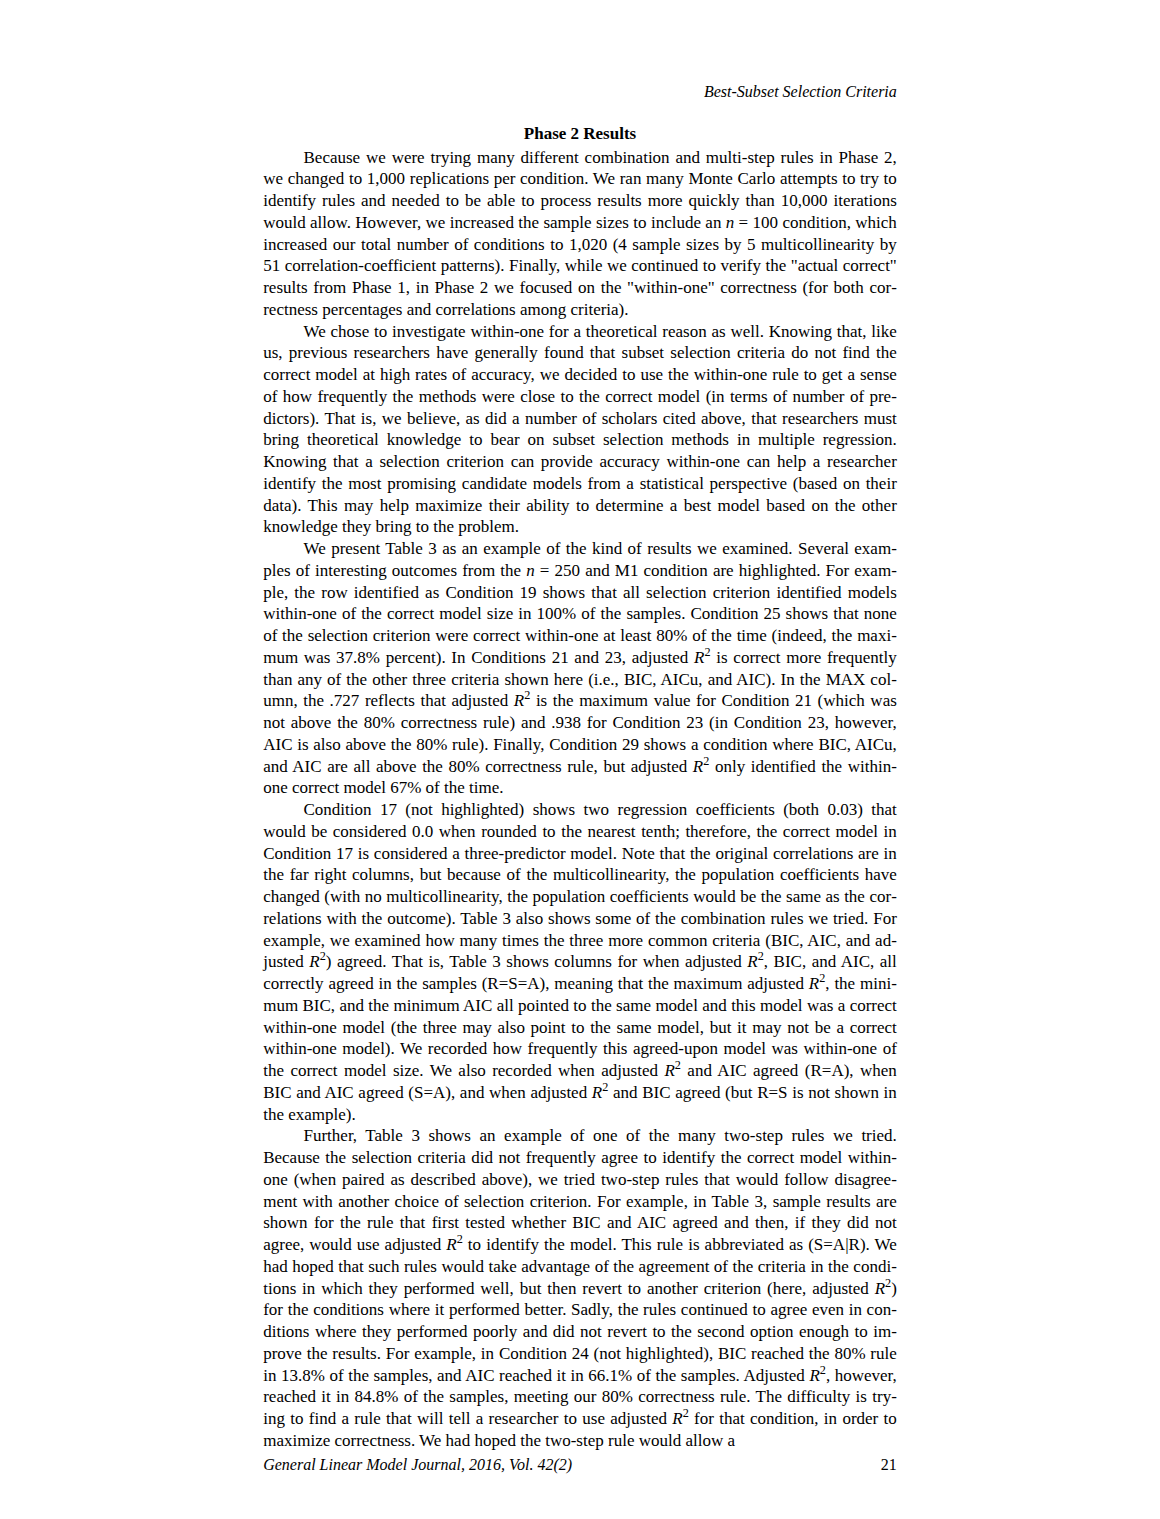Best-Subset Selection Criteria
Phase 2 Results
Because we were trying many different combination and multi-step rules in Phase 2, we changed to 1,000 replications per condition. We ran many Monte Carlo attempts to try to identify rules and needed to be able to process results more quickly than 10,000 iterations would allow. However, we increased the sample sizes to include an n = 100 condition, which increased our total number of conditions to 1,020 (4 sample sizes by 5 multicollinearity by 51 correlation-coefficient patterns). Finally, while we continued to verify the "actual correct" results from Phase 1, in Phase 2 we focused on the "within-one" correctness (for both correctness percentages and correlations among criteria).
We chose to investigate within-one for a theoretical reason as well. Knowing that, like us, previous researchers have generally found that subset selection criteria do not find the correct model at high rates of accuracy, we decided to use the within-one rule to get a sense of how frequently the methods were close to the correct model (in terms of number of predictors). That is, we believe, as did a number of scholars cited above, that researchers must bring theoretical knowledge to bear on subset selection methods in multiple regression. Knowing that a selection criterion can provide accuracy within-one can help a researcher identify the most promising candidate models from a statistical perspective (based on their data). This may help maximize their ability to determine a best model based on the other knowledge they bring to the problem.
We present Table 3 as an example of the kind of results we examined. Several examples of interesting outcomes from the n = 250 and M1 condition are highlighted. For example, the row identified as Condition 19 shows that all selection criterion identified models within-one of the correct model size in 100% of the samples. Condition 25 shows that none of the selection criterion were correct within-one at least 80% of the time (indeed, the maximum was 37.8% percent). In Conditions 21 and 23, adjusted R2 is correct more frequently than any of the other three criteria shown here (i.e., BIC, AICu, and AIC). In the MAX column, the .727 reflects that adjusted R2 is the maximum value for Condition 21 (which was not above the 80% correctness rule) and .938 for Condition 23 (in Condition 23, however, AIC is also above the 80% rule). Finally, Condition 29 shows a condition where BIC, AICu, and AIC are all above the 80% correctness rule, but adjusted R2 only identified the within-one correct model 67% of the time.
Condition 17 (not highlighted) shows two regression coefficients (both 0.03) that would be considered 0.0 when rounded to the nearest tenth; therefore, the correct model in Condition 17 is considered a three-predictor model. Note that the original correlations are in the far right columns, but because of the multicollinearity, the population coefficients have changed (with no multicollinearity, the population coefficients would be the same as the correlations with the outcome). Table 3 also shows some of the combination rules we tried. For example, we examined how many times the three more common criteria (BIC, AIC, and adjusted R2) agreed. That is, Table 3 shows columns for when adjusted R2, BIC, and AIC, all correctly agreed in the samples (R=S=A), meaning that the maximum adjusted R2, the minimum BIC, and the minimum AIC all pointed to the same model and this model was a correct within-one model (the three may also point to the same model, but it may not be a correct within-one model). We recorded how frequently this agreed-upon model was within-one of the correct model size. We also recorded when adjusted R2 and AIC agreed (R=A), when BIC and AIC agreed (S=A), and when adjusted R2 and BIC agreed (but R=S is not shown in the example).
Further, Table 3 shows an example of one of the many two-step rules we tried. Because the selection criteria did not frequently agree to identify the correct model within-one (when paired as described above), we tried two-step rules that would follow disagreement with another choice of selection criterion. For example, in Table 3, sample results are shown for the rule that first tested whether BIC and AIC agreed and then, if they did not agree, would use adjusted R2 to identify the model. This rule is abbreviated as (S=A|R). We had hoped that such rules would take advantage of the agreement of the criteria in the conditions in which they performed well, but then revert to another criterion (here, adjusted R2) for the conditions where it performed better. Sadly, the rules continued to agree even in conditions where they performed poorly and did not revert to the second option enough to improve the results. For example, in Condition 24 (not highlighted), BIC reached the 80% rule in 13.8% of the samples, and AIC reached it in 66.1% of the samples. Adjusted R2, however, reached it in 84.8% of the samples, meeting our 80% correctness rule. The difficulty is trying to find a rule that will tell a researcher to use adjusted R2 for that condition, in order to maximize correctness. We had hoped the two-step rule would allow a
General Linear Model Journal, 2016, Vol. 42(2) 21